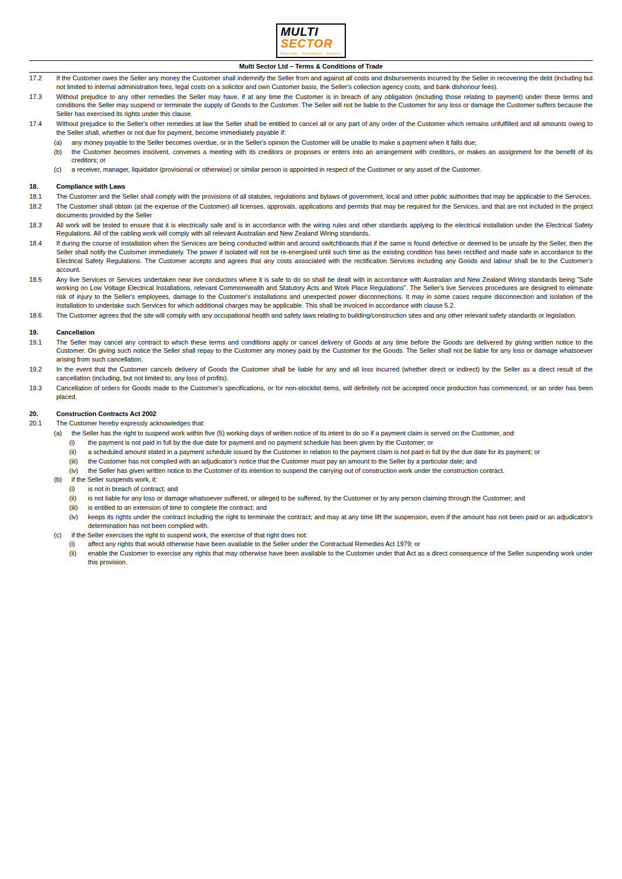MULTI
SECTOR
Electrical · Automation · Security
Multi Sector Ltd – Terms & Conditions of Trade
17.2
If the Customer owes the Seller any money the Customer shall indemnify the Seller from and against all costs and disbursements incurred by the Seller in recovering the debt (including but not limited to internal administration fees, legal costs on a solicitor and own Customer basis, the Seller's collection agency costs, and bank dishonour fees).
17.3
Without prejudice to any other remedies the Seller may have, if at any time the Customer is in breach of any obligation (including those relating to payment) under these terms and conditions the Seller may suspend or terminate the supply of Goods to the Customer. The Seller will not be liable to the Customer for any loss or damage the Customer suffers because the Seller has exercised its rights under this clause.
17.4
Without prejudice to the Seller's other remedies at law the Seller shall be entitled to cancel all or any part of any order of the Customer which remains unfulfilled and all amounts owing to the Seller shall, whether or not due for payment, become immediately payable if:
(a)
any money payable to the Seller becomes overdue, or in the Seller's opinion the Customer will be unable to make a payment when it falls due;
(b)
the Customer becomes insolvent, convenes a meeting with its creditors or proposes or enters into an arrangement with creditors, or makes an assignment for the benefit of its creditors; or
(c)
a receiver, manager, liquidator (provisional or otherwise) or similar person is appointed in respect of the Customer or any asset of the Customer.
18.
Compliance with Laws
18.1
The Customer and the Seller shall comply with the provisions of all statutes, regulations and bylaws of government, local and other public authorities that may be applicable to the Services.
18.2
The Customer shall obtain (at the expense of the Customer) all licenses, approvals, applications and permits that may be required for the Services, and that are not included in the project documents provided by the Seller
18.3
All work will be tested to ensure that it is electrically safe and is in accordance with the wiring rules and other standards applying to the electrical installation under the Electrical Safety Regulations. All of the cabling work will comply with all relevant Australian and New Zealand Wiring standards.
18.4
If during the course of installation when the Services are being conducted within and around switchboards that if the same is found defective or deemed to be unsafe by the Seller, then the Seller shall notify the Customer immediately. The power if isolated will not be re-energised until such time as the existing condition has been rectified and made safe in accordance to the Electrical Safety Regulations. The Customer accepts and agrees that any costs associated with the rectification Services including any Goods and labour shall be to the Customer's account.
18.5
Any live Services or Services undertaken near live conductors where it is safe to do so shall be dealt with in accordance with Australian and New Zealand Wiring standards being "Safe working on Low Voltage Electrical Installations, relevant Commonwealth and Statutory Acts and Work Place Regulations". The Seller's live Services procedures are designed to eliminate risk of injury to the Seller's employees, damage to the Customer's installations and unexpected power disconnections. It may in some cases require disconnection and isolation of the installation to undertake such Services for which additional charges may be applicable. This shall be invoiced in accordance with clause 5.2.
18.6
The Customer agrees that the site will comply with any occupational health and safety laws relating to building/construction sites and any other relevant safety standards or legislation.
19.
Cancellation
19.1
The Seller may cancel any contract to which these terms and conditions apply or cancel delivery of Goods at any time before the Goods are delivered by giving written notice to the Customer. On giving such notice the Seller shall repay to the Customer any money paid by the Customer for the Goods. The Seller shall not be liable for any loss or damage whatsoever arising from such cancellation.
19.2
In the event that the Customer cancels delivery of Goods the Customer shall be liable for any and all loss incurred (whether direct or indirect) by the Seller as a direct result of the cancellation (including, but not limited to, any loss of profits).
19.3
Cancellation of orders for Goods made to the Customer's specifications, or for non-stocklist items, will definitely not be accepted once production has commenced, or an order has been placed.
20.
Construction Contracts Act 2002
20.1
The Customer hereby expressly acknowledges that:
(a)
the Seller has the right to suspend work within five (5) working days of written notice of its intent to do so if a payment claim is served on the Customer, and:
(i)
the payment is not paid in full by the due date for payment and no payment schedule has been given by the Customer; or
(ii)
a scheduled amount stated in a payment schedule issued by the Customer in relation to the payment claim is not paid in full by the due date for its payment; or
(iii)
the Customer has not complied with an adjudicator's notice that the Customer must pay an amount to the Seller by a particular date; and
(iv)
the Seller has given written notice to the Customer of its intention to suspend the carrying out of construction work under the construction contract.
(b)
if the Seller suspends work, it:
(i)
is not in breach of contract; and
(ii)
is not liable for any loss or damage whatsoever suffered, or alleged to be suffered, by the Customer or by any person claiming through the Customer; and
(iii)
is entitled to an extension of time to complete the contract; and
(iv)
keeps its rights under the contract including the right to terminate the contract; and may at any time lift the suspension, even if the amount has not been paid or an adjudicator's determination has not been complied with.
(c)
if the Seller exercises the right to suspend work, the exercise of that right does not:
(i)
affect any rights that would otherwise have been available to the Seller under the Contractual Remedies Act 1979; or
(ii)
enable the Customer to exercise any rights that may otherwise have been available to the Customer under that Act as a direct consequence of the Seller suspending work under this provision.